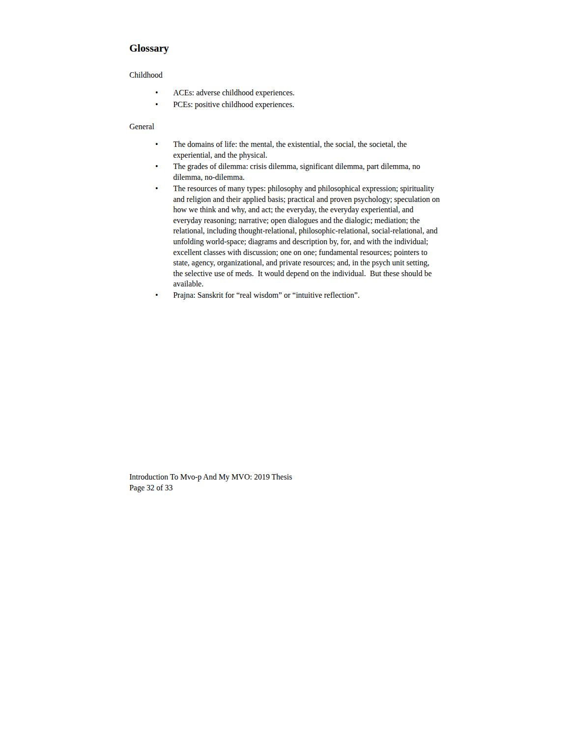Glossary
Childhood
ACEs: adverse childhood experiences.
PCEs: positive childhood experiences.
General
The domains of life: the mental, the existential, the social, the societal, the experiential, and the physical.
The grades of dilemma: crisis dilemma, significant dilemma, part dilemma, no dilemma, no-dilemma.
The resources of many types: philosophy and philosophical expression; spirituality and religion and their applied basis; practical and proven psychology; speculation on how we think and why, and act; the everyday, the everyday experiential, and everyday reasoning; narrative; open dialogues and the dialogic; mediation; the relational, including thought-relational, philosophic-relational, social-relational, and unfolding world-space; diagrams and description by, for, and with the individual; excellent classes with discussion; one on one; fundamental resources; pointers to state, agency, organizational, and private resources; and, in the psych unit setting, the selective use of meds. It would depend on the individual. But these should be available.
Prajna: Sanskrit for “real wisdom” or “intuitive reflection”.
Introduction To Mvo-p And My MVO: 2019 Thesis
Page 32 of 33